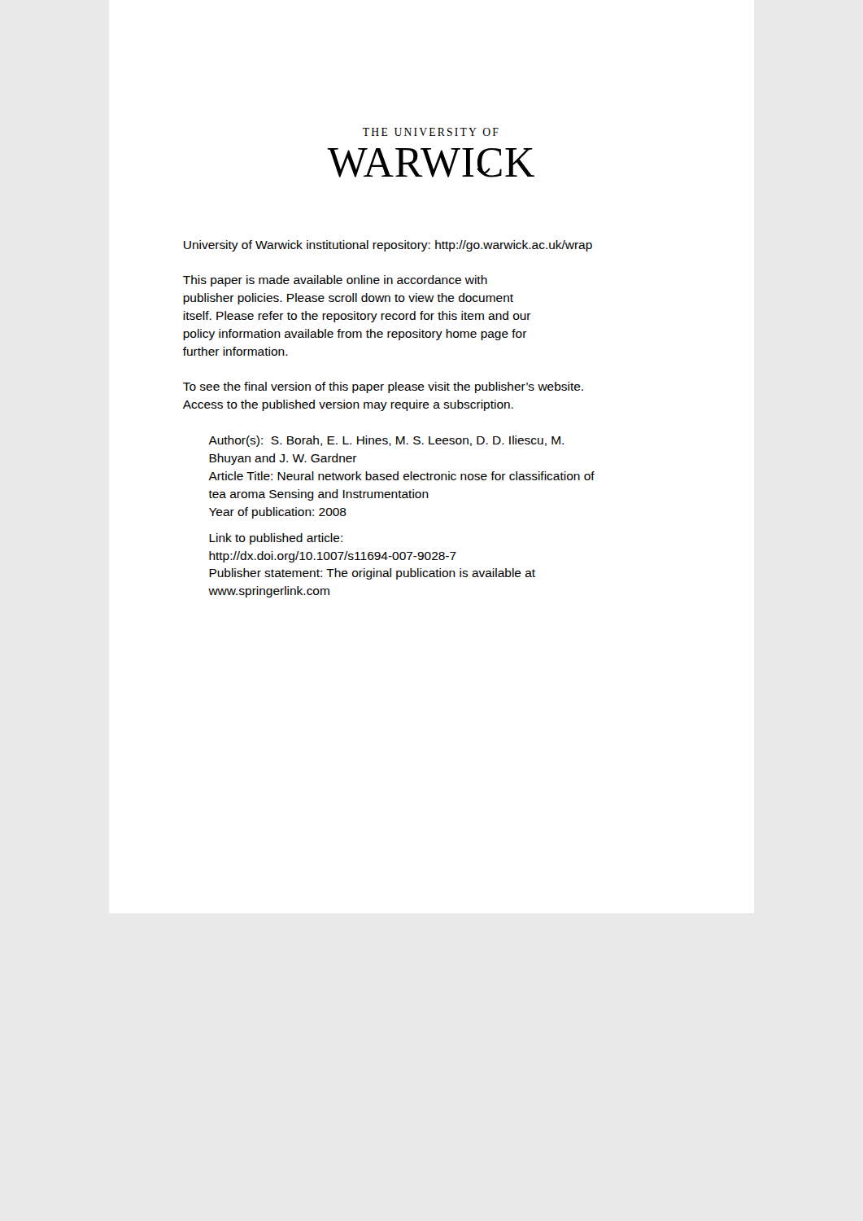THE UNIVERSITY OF WARWICK
University of Warwick institutional repository: http://go.warwick.ac.uk/wrap
This paper is made available online in accordance with
publisher policies. Please scroll down to view the document
itself. Please refer to the repository record for this item and our
policy information available from the repository home page for
further information.
To see the final version of this paper please visit the publisher’s website.
Access to the published version may require a subscription.
Author(s): S. Borah, E. L. Hines, M. S. Leeson, D. D. Iliescu, M.
Bhuyan and J. W. Gardner
Article Title: Neural network based electronic nose for classification of
tea aroma Sensing and Instrumentation
Year of publication: 2008
Link to published article:
http://dx.doi.org/10.1007/s11694-007-9028-7
Publisher statement: The original publication is available at
www.springerlink.com